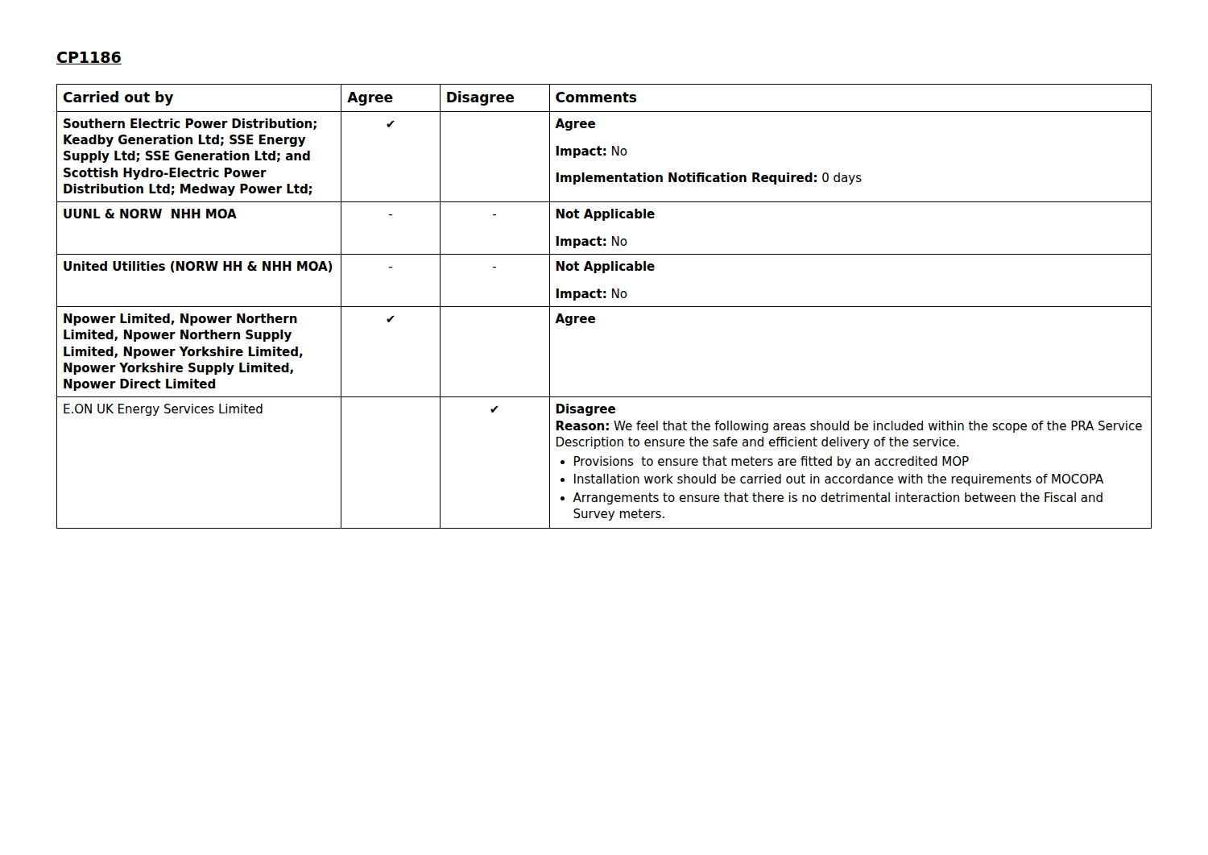CP1186
| Carried out by | Agree | Disagree | Comments |
| --- | --- | --- | --- |
| Southern Electric Power Distribution; Keadby Generation Ltd; SSE Energy Supply Ltd; SSE Generation Ltd; and Scottish Hydro-Electric Power Distribution Ltd; Medway Power Ltd; | ✔ | | Agree Impact: No Implementation Notification Required: 0 days |
| UUNL & NORW NHH MOA | - | - | Not Applicable Impact: No |
| United Utilities (NORW HH & NHH MOA) | - | - | Not Applicable Impact: No |
| Npower Limited, Npower Northern Limited, Npower Northern Supply Limited, Npower Yorkshire Limited, Npower Yorkshire Supply Limited, Npower Direct Limited | ✔ | | Agree |
| E.ON UK Energy Services Limited | | ✔ | Disagree Reason: We feel that the following areas should be included within the scope of the PRA Service Description to ensure the safe and efficient delivery of the service. Provisions to ensure that meters are fitted by an accredited MOP Installation work should be carried out in accordance with the requirements of MOCOPA Arrangements to ensure that there is no detrimental interaction between the Fiscal and Survey meters. |